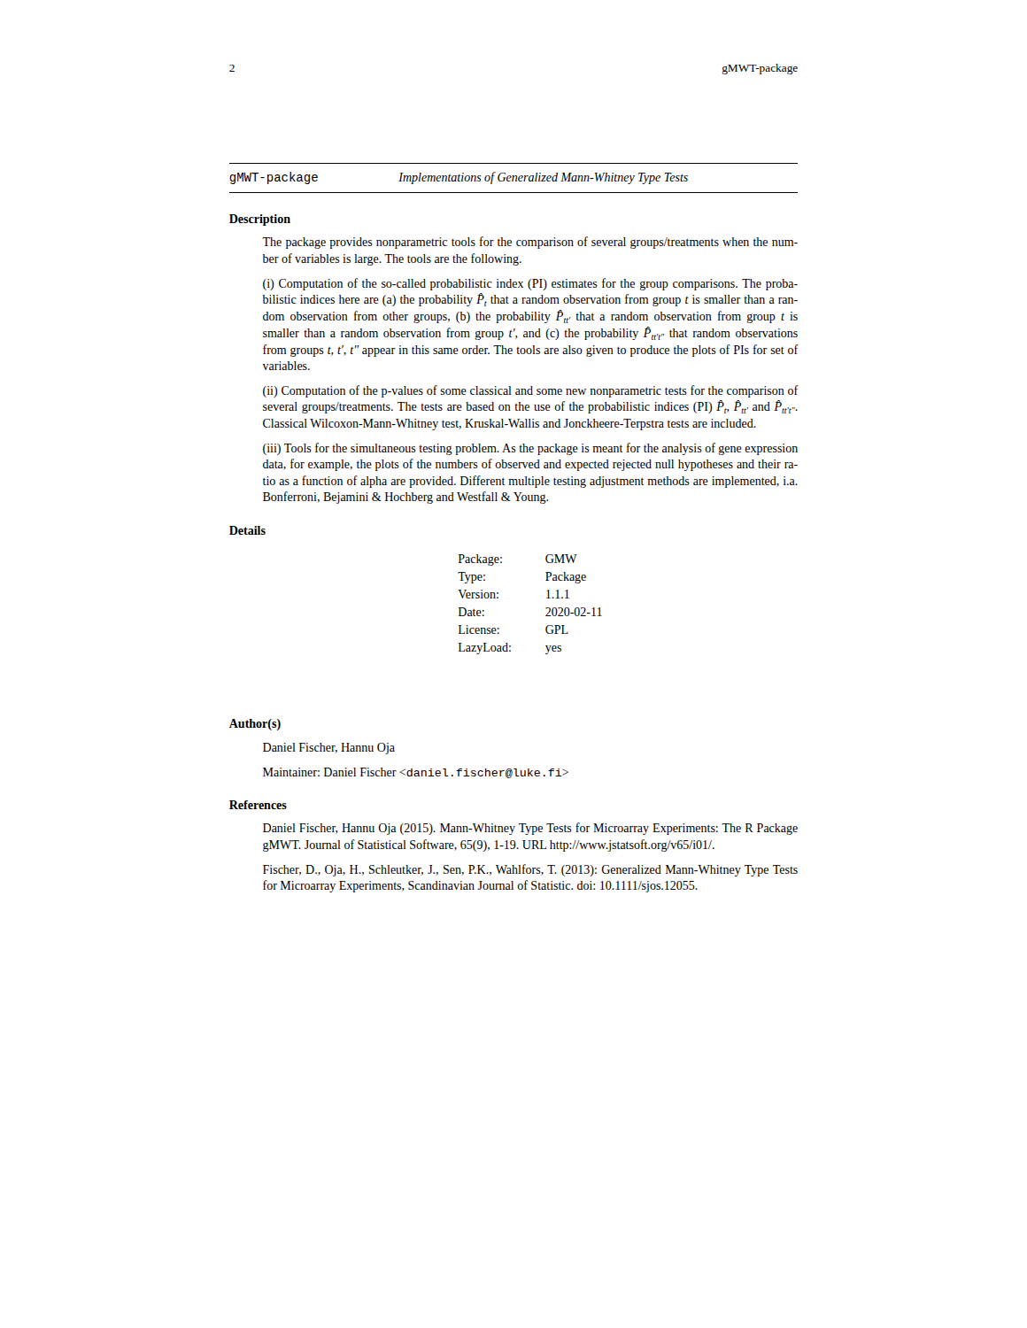2 gMWT-package
gMWT-package Implementations of Generalized Mann-Whitney Type Tests
Description
The package provides nonparametric tools for the comparison of several groups/treatments when the number of variables is large. The tools are the following.
(i) Computation of the so-called probabilistic index (PI) estimates for the group comparisons. The probabilistic indices here are (a) the probability P̂t that a random observation from group t is smaller than a random observation from other groups, (b) the probability P̂tt′ that a random observation from group t is smaller than a random observation from group t′, and (c) the probability P̂tt′t″ that random observations from groups t, t′, t″ appear in this same order. The tools are also given to produce the plots of PIs for set of variables.
(ii) Computation of the p-values of some classical and some new nonparametric tests for the comparison of several groups/treatments. The tests are based on the use of the probabilistic indices (PI) P̂t, P̂tt′ and P̂tt′t″. Classical Wilcoxon-Mann-Whitney test, Kruskal-Wallis and Jonckheere-Terpstra tests are included.
(iii) Tools for the simultaneous testing problem. As the package is meant for the analysis of gene expression data, for example, the plots of the numbers of observed and expected rejected null hypotheses and their ratio as a function of alpha are provided. Different multiple testing adjustment methods are implemented, i.a. Bonferroni, Bejamini & Hochberg and Westfall & Young.
Details
| Package: | GMW |
| Type: | Package |
| Version: | 1.1.1 |
| Date: | 2020-02-11 |
| License: | GPL |
| LazyLoad: | yes |
Author(s)
Daniel Fischer, Hannu Oja
Maintainer: Daniel Fischer <daniel.fischer@luke.fi>
References
Daniel Fischer, Hannu Oja (2015). Mann-Whitney Type Tests for Microarray Experiments: The R Package gMWT. Journal of Statistical Software, 65(9), 1-19. URL http://www.jstatsoft.org/v65/i01/.
Fischer, D., Oja, H., Schleutker, J., Sen, P.K., Wahlfors, T. (2013): Generalized Mann-Whitney Type Tests for Microarray Experiments, Scandinavian Journal of Statistic. doi: 10.1111/sjos.12055.